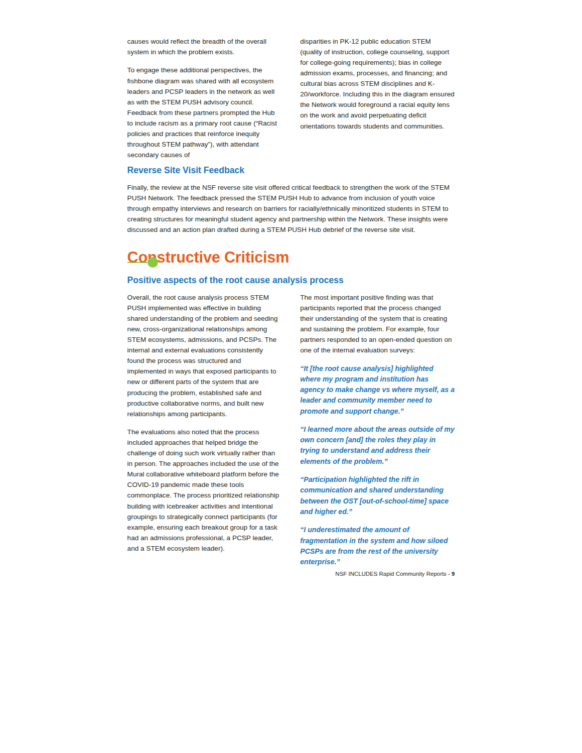causes would reflect the breadth of the overall system in which the problem exists.
To engage these additional perspectives, the fishbone diagram was shared with all ecosystem leaders and PCSP leaders in the network as well as with the STEM PUSH advisory council. Feedback from these partners prompted the Hub to include racism as a primary root cause (“Racist policies and practices that reinforce inequity throughout STEM pathway”), with attendant secondary causes of
disparities in PK-12 public education STEM (quality of instruction, college counseling, support for college-going requirements); bias in college admission exams, processes, and financing; and cultural bias across STEM disciplines and K-20/workforce. Including this in the diagram ensured the Network would foreground a racial equity lens on the work and avoid perpetuating deficit orientations towards students and communities.
Reverse Site Visit Feedback
Finally, the review at the NSF reverse site visit offered critical feedback to strengthen the work of the STEM PUSH Network. The feedback pressed the STEM PUSH Hub to advance from inclusion of youth voice through empathy interviews and research on barriers for racially/ethnically minoritized students in STEM to creating structures for meaningful student agency and partnership within the Network. These insights were discussed and an action plan drafted during a STEM PUSH Hub debrief of the reverse site visit.
Constructive Criticism
Positive aspects of the root cause analysis process
Overall, the root cause analysis process STEM PUSH implemented was effective in building shared understanding of the problem and seeding new, cross-organizational relationships among STEM ecosystems, admissions, and PCSPs. The internal and external evaluations consistently found the process was structured and implemented in ways that exposed participants to new or different parts of the system that are producing the problem, established safe and productive collaborative norms, and built new relationships among participants.
The evaluations also noted that the process included approaches that helped bridge the challenge of doing such work virtually rather than in person. The approaches included the use of the Mural collaborative whiteboard platform before the COVID-19 pandemic made these tools commonplace. The process prioritized relationship building with icebreaker activities and intentional groupings to strategically connect participants (for example, ensuring each breakout group for a task had an admissions professional, a PCSP leader, and a STEM ecosystem leader).
The most important positive finding was that participants reported that the process changed their understanding of the system that is creating and sustaining the problem. For example, four partners responded to an open-ended question on one of the internal evaluation surveys:
“It [the root cause analysis] highlighted where my program and institution has agency to make change vs where myself, as a leader and community member need to promote and support change.”
“I learned more about the areas outside of my own concern [and] the roles they play in trying to understand and address their elements of the problem.”
“Participation highlighted the rift in communication and shared understanding between the OST [out-of-school-time] space and higher ed.”
“I underestimated the amount of fragmentation in the system and how siloed PCSPs are from the rest of the university enterprise.”
NSF INCLUDES Rapid Community Reports - 9